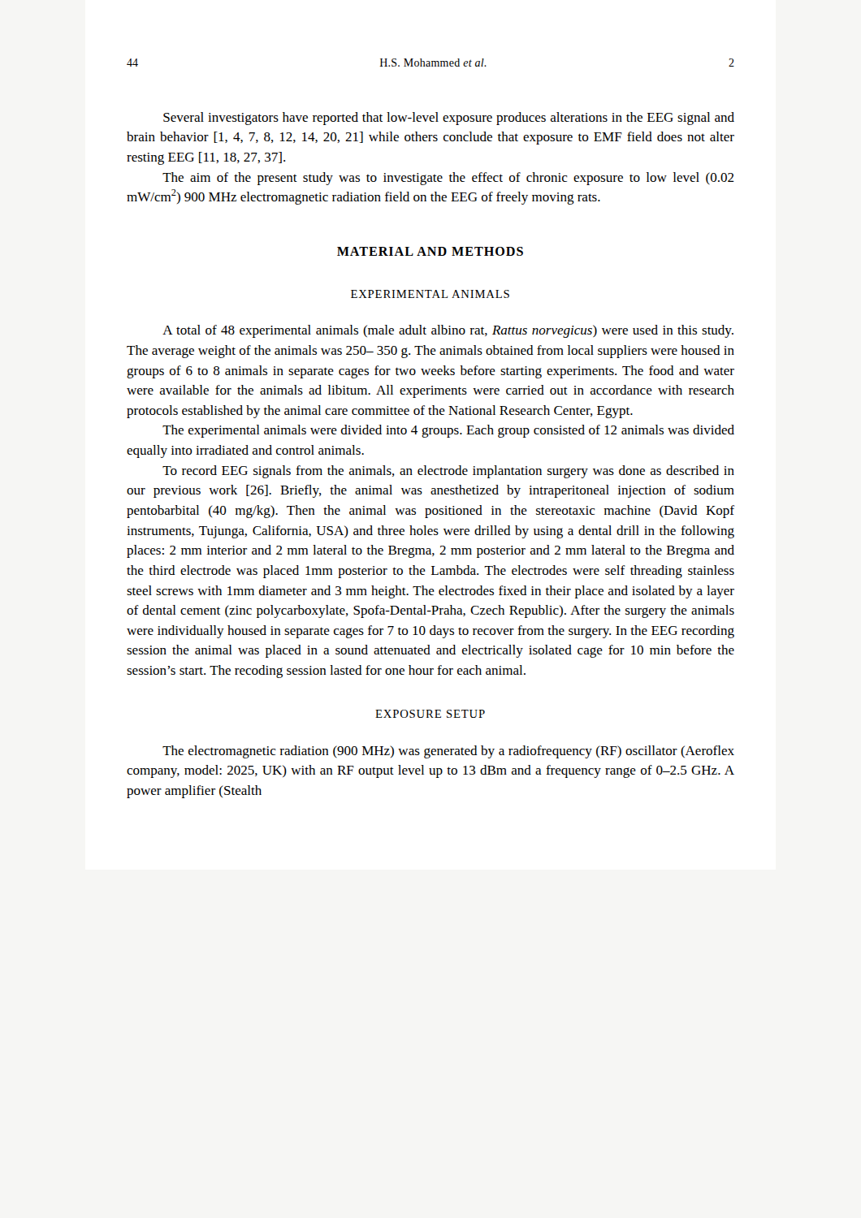44 H.S. Mohammed et al. 2
Several investigators have reported that low-level exposure produces alterations in the EEG signal and brain behavior [1, 4, 7, 8, 12, 14, 20, 21] while others conclude that exposure to EMF field does not alter resting EEG [11, 18, 27, 37].
The aim of the present study was to investigate the effect of chronic exposure to low level (0.02 mW/cm2) 900 MHz electromagnetic radiation field on the EEG of freely moving rats.
Material and Methods
Experimental animals
A total of 48 experimental animals (male adult albino rat, Rattus norvegicus) were used in this study. The average weight of the animals was 250– 350 g. The animals obtained from local suppliers were housed in groups of 6 to 8 animals in separate cages for two weeks before starting experiments. The food and water were available for the animals ad libitum. All experiments were carried out in accordance with research protocols established by the animal care committee of the National Research Center, Egypt.
The experimental animals were divided into 4 groups. Each group consisted of 12 animals was divided equally into irradiated and control animals.
To record EEG signals from the animals, an electrode implantation surgery was done as described in our previous work [26]. Briefly, the animal was anesthetized by intraperitoneal injection of sodium pentobarbital (40 mg/kg). Then the animal was positioned in the stereotaxic machine (David Kopf instruments, Tujunga, California, USA) and three holes were drilled by using a dental drill in the following places: 2 mm interior and 2 mm lateral to the Bregma, 2 mm posterior and 2 mm lateral to the Bregma and the third electrode was placed 1mm posterior to the Lambda. The electrodes were self threading stainless steel screws with 1mm diameter and 3 mm height. The electrodes fixed in their place and isolated by a layer of dental cement (zinc polycarboxylate, Spofa-Dental-Praha, Czech Republic). After the surgery the animals were individually housed in separate cages for 7 to 10 days to recover from the surgery. In the EEG recording session the animal was placed in a sound attenuated and electrically isolated cage for 10 min before the session’s start. The recoding session lasted for one hour for each animal.
Exposure setup
The electromagnetic radiation (900 MHz) was generated by a radiofrequency (RF) oscillator (Aeroflex company, model: 2025, UK) with an RF output level up to 13 dBm and a frequency range of 0–2.5 GHz. A power amplifier (Stealth